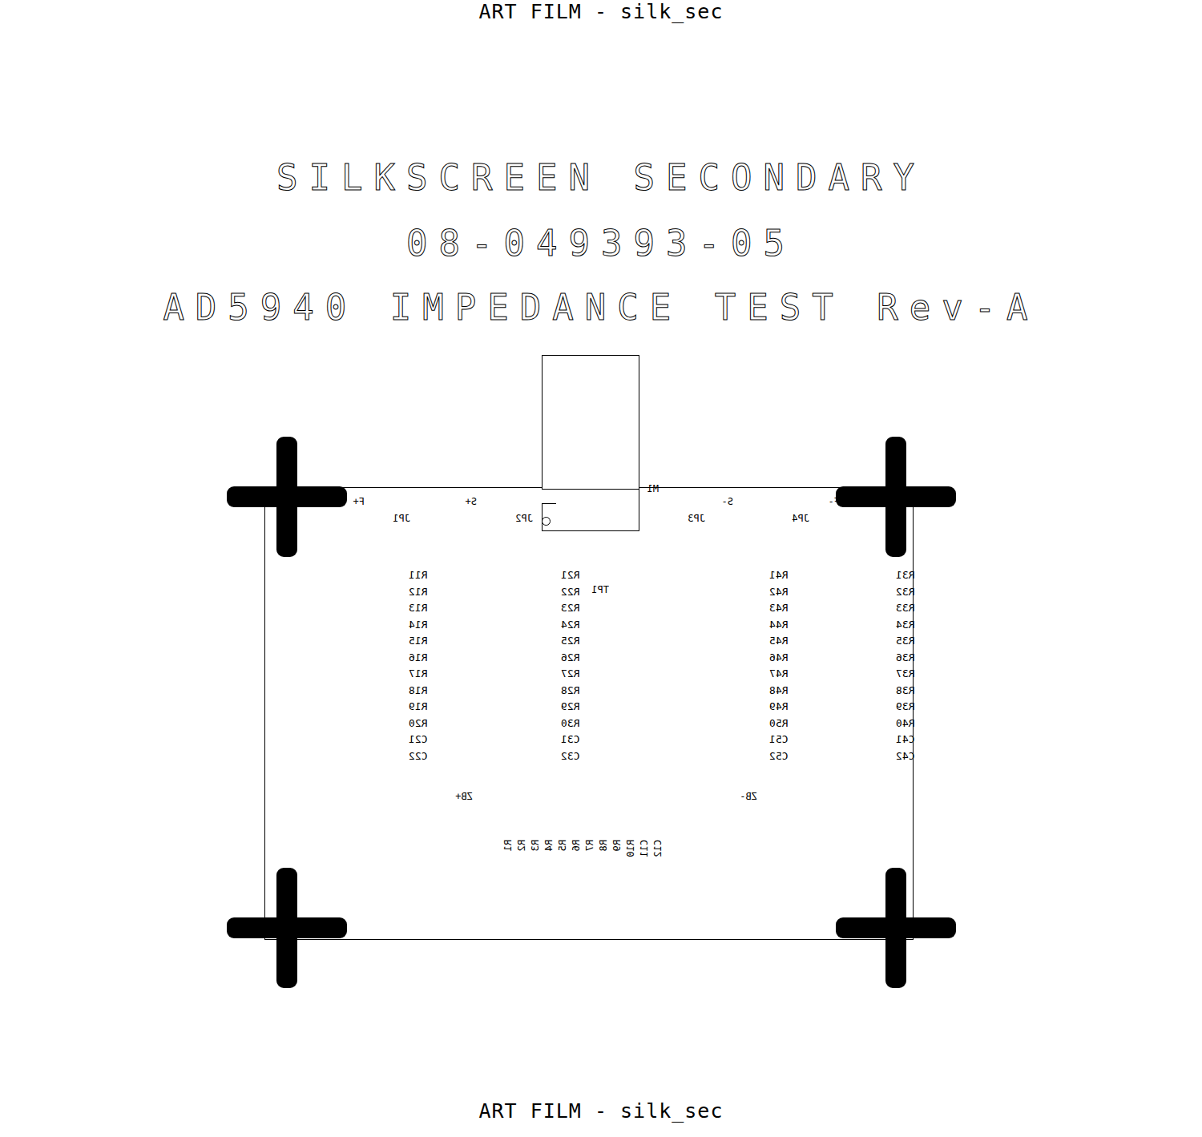ART FILM - silk_sec
SILKSCREEN SECONDARY
08-049393-05
AD5940 IMPEDANCE TEST Rev-A
F+
S+
M1
S-
F-
JP1
JP2
JP3
JP4
TP1
R11 R12 R13 R14 R15 R16 R17 R18 R19 R20 C21 C22
R21 R22 R23 R24 R25 R26 R27 R28 R29 R30 C31 C32
R41 R42 R43 R44 R45 R46 R47 R48 R49 R50 C51 C52
R31 R32 R33 R34 R35 R36 R37 R38 R39 R40 C41 C42
ZB+
ZB-
R1
R2
R3
R4
R5
R6
R7
R8
R9
R10
C11
C12
ART FILM - silk_sec